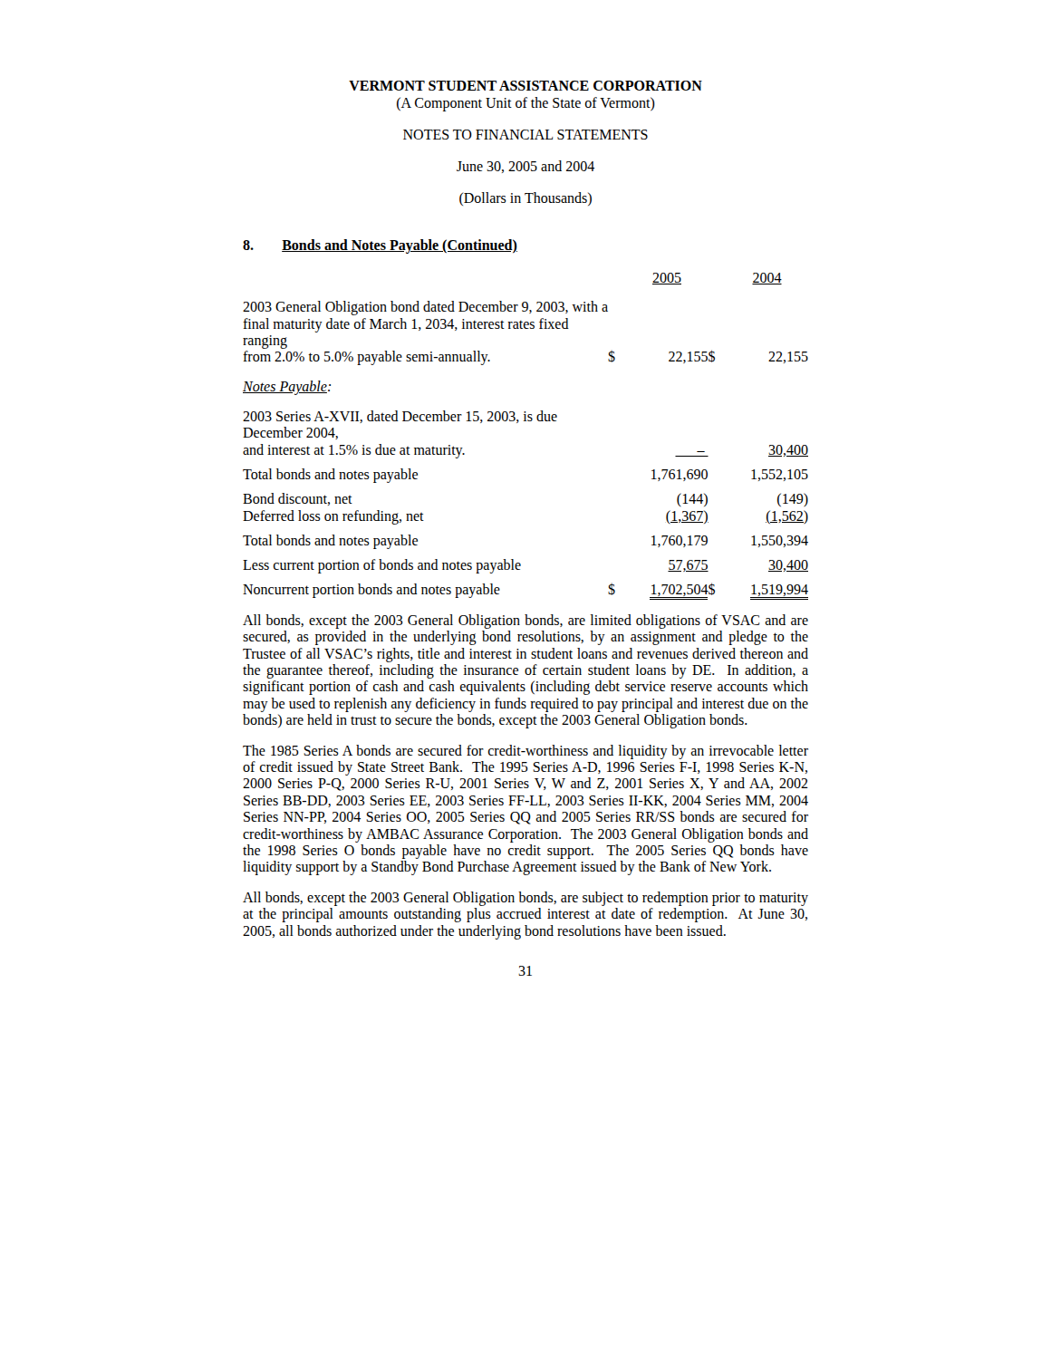VERMONT STUDENT ASSISTANCE CORPORATION
(A Component Unit of the State of Vermont)
NOTES TO FINANCIAL STATEMENTS
June 30, 2005 and 2004
(Dollars in Thousands)
8. Bonds and Notes Payable (Continued)
| | | 2005 | | 2004 |
| 2003 General Obligation bond dated December 9, 2003, with a | | | | |
| final maturity date of March 1, 2034, interest rates fixed ranging | | | | |
| from 2.0% to 5.0% payable semi-annually. | $ | 22,155 | $ | 22,155 |
| Notes Payable : | | | | |
| 2003 Series A-XVII, dated December 15, 2003, is due December 2004, | | | | |
| and interest at 1.5% is due at maturity. | | – | | 30,400 |
| Total bonds and notes payable | | 1,761,690 | | 1,552,105 |
| Bond discount, net | | (144) | | (149) |
| Deferred loss on refunding, net | | (1,367) | | (1,562) |
| Total bonds and notes payable | | 1,760,179 | | 1,550,394 |
| Less current portion of bonds and notes payable | | 57,675 | | 30,400 |
| Noncurrent portion bonds and notes payable | $ | 1,702,504 | $ | 1,519,994 |
All bonds, except the 2003 General Obligation bonds, are limited obligations of VSAC and are secured, as provided in the underlying bond resolutions, by an assignment and pledge to the Trustee of all VSAC’s rights, title and interest in student loans and revenues derived thereon and the guarantee thereof, including the insurance of certain student loans by DE. In addition, a significant portion of cash and cash equivalents (including debt service reserve accounts which may be used to replenish any deficiency in funds required to pay principal and interest due on the bonds) are held in trust to secure the bonds, except the 2003 General Obligation bonds.
The 1985 Series A bonds are secured for credit-worthiness and liquidity by an irrevocable letter of credit issued by State Street Bank. The 1995 Series A-D, 1996 Series F-I, 1998 Series K-N, 2000 Series P-Q, 2000 Series R-U, 2001 Series V, W and Z, 2001 Series X, Y and AA, 2002 Series BB-DD, 2003 Series EE, 2003 Series FF-LL, 2003 Series II-KK, 2004 Series MM, 2004 Series NN-PP, 2004 Series OO, 2005 Series QQ and 2005 Series RR/SS bonds are secured for credit-worthiness by AMBAC Assurance Corporation. The 2003 General Obligation bonds and the 1998 Series O bonds payable have no credit support. The 2005 Series QQ bonds have liquidity support by a Standby Bond Purchase Agreement issued by the Bank of New York.
All bonds, except the 2003 General Obligation bonds, are subject to redemption prior to maturity at the principal amounts outstanding plus accrued interest at date of redemption. At June 30, 2005, all bonds authorized under the underlying bond resolutions have been issued.
31